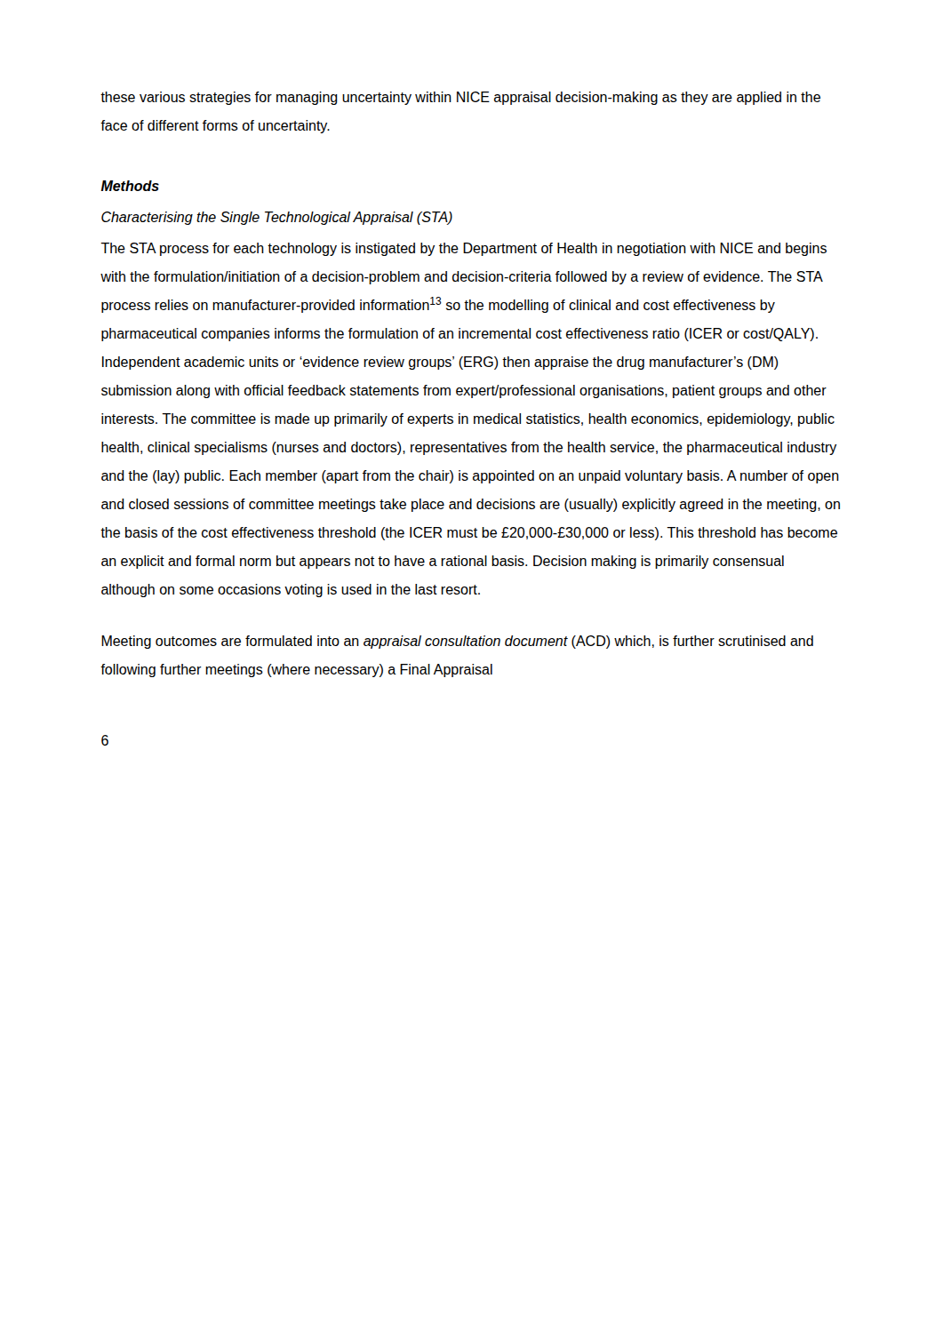these various strategies for managing uncertainty within NICE appraisal decision-making as they are applied in the face of different forms of uncertainty.
Methods
Characterising the Single Technological Appraisal (STA)
The STA process for each technology is instigated by the Department of Health in negotiation with NICE and begins with the formulation/initiation of a decision-problem and decision-criteria followed by a review of evidence. The STA process relies on manufacturer-provided information13 so the modelling of clinical and cost effectiveness by pharmaceutical companies informs the formulation of an incremental cost effectiveness ratio (ICER or cost/QALY). Independent academic units or ‘evidence review groups’ (ERG) then appraise the drug manufacturer’s (DM) submission along with official feedback statements from expert/professional organisations, patient groups and other interests. The committee is made up primarily of experts in medical statistics, health economics, epidemiology, public health, clinical specialisms (nurses and doctors), representatives from the health service, the pharmaceutical industry and the (lay) public. Each member (apart from the chair) is appointed on an unpaid voluntary basis. A number of open and closed sessions of committee meetings take place and decisions are (usually) explicitly agreed in the meeting, on the basis of the cost effectiveness threshold (the ICER must be £20,000-£30,000 or less). This threshold has become an explicit and formal norm but appears not to have a rational basis. Decision making is primarily consensual although on some occasions voting is used in the last resort.
Meeting outcomes are formulated into an appraisal consultation document (ACD) which, is further scrutinised and following further meetings (where necessary) a Final Appraisal
6